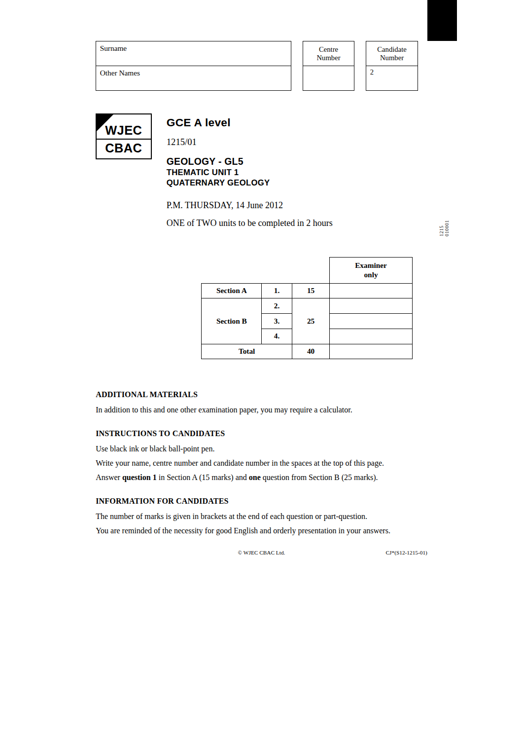| Surname |
| Other Names |
| Centre Number |
| Candidate Number |
| 2 |
WJEC
CBAC
GCE A level
1215/01
GEOLOGY - GL5 THEMATIC UNIT 1 QUATERNARY GEOLOGY
P.M. THURSDAY, 14 June 2012
ONE of TWO units to be completed in 2 hours
| | | | Examiner only |
| Section A | 1. | 15 | |
| Section B | 2. | 25 | |
| 3. | |
| 4. | |
| Total | 40 | |
1215
010001
ADDITIONAL MATERIALS
In addition to this and one other examination paper, you may require a calculator.
INSTRUCTIONS TO CANDIDATES
Use black ink or black ball-point pen.
Write your name, centre number and candidate number in the spaces at the top of this page.
Answer question 1 in Section A (15 marks) and one question from Section B (25 marks).
INFORMATION FOR CANDIDATES
The number of marks is given in brackets at the end of each question or part-question.
You are reminded of the necessity for good English and orderly presentation in your answers.
© WJEC CBAC Ltd. CJ*(S12-1215-01)